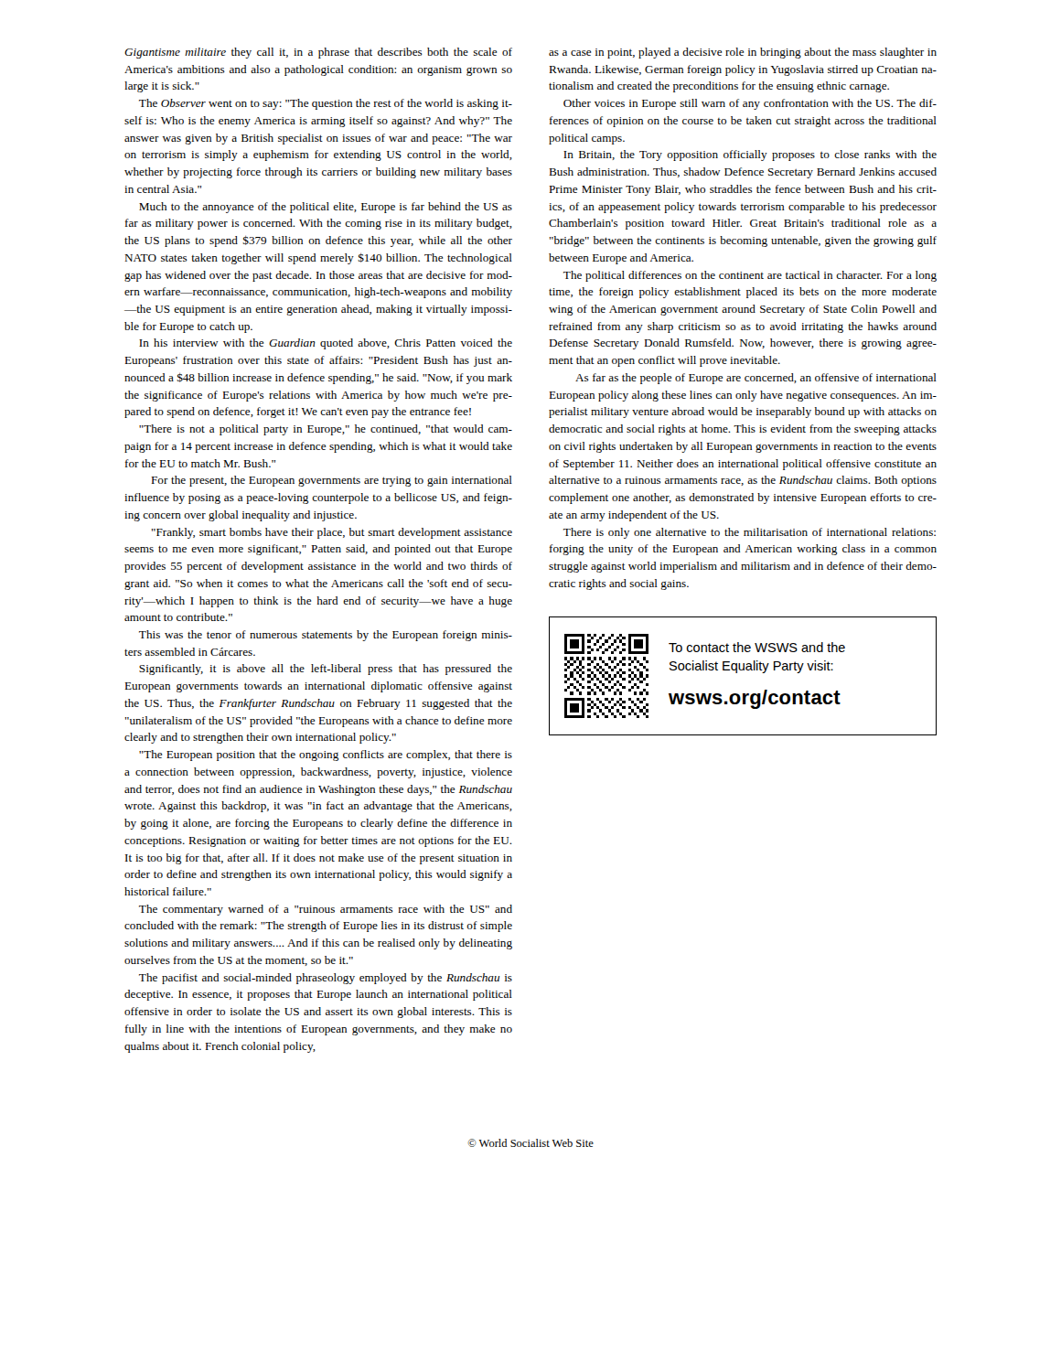Gigantisme militaire they call it, in a phrase that describes both the scale of America's ambitions and also a pathological condition: an organism grown so large it is sick."
The Observer went on to say: "The question the rest of the world is asking itself is: Who is the enemy America is arming itself so against? And why?" The answer was given by a British specialist on issues of war and peace: "The war on terrorism is simply a euphemism for extending US control in the world, whether by projecting force through its carriers or building new military bases in central Asia."
Much to the annoyance of the political elite, Europe is far behind the US as far as military power is concerned. With the coming rise in its military budget, the US plans to spend $379 billion on defence this year, while all the other NATO states taken together will spend merely $140 billion. The technological gap has widened over the past decade. In those areas that are decisive for modern warfare—reconnaissance, communication, high-tech-weapons and mobility—the US equipment is an entire generation ahead, making it virtually impossible for Europe to catch up.
In his interview with the Guardian quoted above, Chris Patten voiced the Europeans' frustration over this state of affairs: "President Bush has just announced a $48 billion increase in defence spending," he said. "Now, if you mark the significance of Europe's relations with America by how much we're prepared to spend on defence, forget it! We can't even pay the entrance fee!
"There is not a political party in Europe," he continued, "that would campaign for a 14 percent increase in defence spending, which is what it would take for the EU to match Mr. Bush."
For the present, the European governments are trying to gain international influence by posing as a peace-loving counterpole to a bellicose US, and feigning concern over global inequality and injustice.
"Frankly, smart bombs have their place, but smart development assistance seems to me even more significant," Patten said, and pointed out that Europe provides 55 percent of development assistance in the world and two thirds of grant aid. "So when it comes to what the Americans call the 'soft end of security'—which I happen to think is the hard end of security—we have a huge amount to contribute."
This was the tenor of numerous statements by the European foreign ministers assembled in Cárcares.
Significantly, it is above all the left-liberal press that has pressured the European governments towards an international diplomatic offensive against the US. Thus, the Frankfurter Rundschau on February 11 suggested that the "unilateralism of the US" provided "the Europeans with a chance to define more clearly and to strengthen their own international policy."
"The European position that the ongoing conflicts are complex, that there is a connection between oppression, backwardness, poverty, injustice, violence and terror, does not find an audience in Washington these days," the Rundschau wrote. Against this backdrop, it was "in fact an advantage that the Americans, by going it alone, are forcing the Europeans to clearly define the difference in conceptions. Resignation or waiting for better times are not options for the EU. It is too big for that, after all. If it does not make use of the present situation in order to define and strengthen its own international policy, this would signify a historical failure."
The commentary warned of a "ruinous armaments race with the US" and concluded with the remark: "The strength of Europe lies in its distrust of simple solutions and military answers.... And if this can be realised only by delineating ourselves from the US at the moment, so be it."
The pacifist and social-minded phraseology employed by the Rundschau is deceptive. In essence, it proposes that Europe launch an international political offensive in order to isolate the US and assert its own global interests. This is fully in line with the intentions of European governments, and they make no qualms about it. French colonial policy,
as a case in point, played a decisive role in bringing about the mass slaughter in Rwanda. Likewise, German foreign policy in Yugoslavia stirred up Croatian nationalism and created the preconditions for the ensuing ethnic carnage.
Other voices in Europe still warn of any confrontation with the US. The differences of opinion on the course to be taken cut straight across the traditional political camps.
In Britain, the Tory opposition officially proposes to close ranks with the Bush administration. Thus, shadow Defence Secretary Bernard Jenkins accused Prime Minister Tony Blair, who straddles the fence between Bush and his critics, of an appeasement policy towards terrorism comparable to his predecessor Chamberlain's position toward Hitler. Great Britain's traditional role as a "bridge" between the continents is becoming untenable, given the growing gulf between Europe and America.
The political differences on the continent are tactical in character. For a long time, the foreign policy establishment placed its bets on the more moderate wing of the American government around Secretary of State Colin Powell and refrained from any sharp criticism so as to avoid irritating the hawks around Defense Secretary Donald Rumsfeld. Now, however, there is growing agreement that an open conflict will prove inevitable.
As far as the people of Europe are concerned, an offensive of international European policy along these lines can only have negative consequences. An imperialist military venture abroad would be inseparably bound up with attacks on democratic and social rights at home. This is evident from the sweeping attacks on civil rights undertaken by all European governments in reaction to the events of September 11. Neither does an international political offensive constitute an alternative to a ruinous armaments race, as the Rundschau claims. Both options complement one another, as demonstrated by intensive European efforts to create an army independent of the US.
There is only one alternative to the militarisation of international relations: forging the unity of the European and American working class in a common struggle against world imperialism and militarism and in defence of their democratic rights and social gains.
To contact the WSWS and the
Socialist Equality Party visit:
wsws.org/contact
© World Socialist Web Site